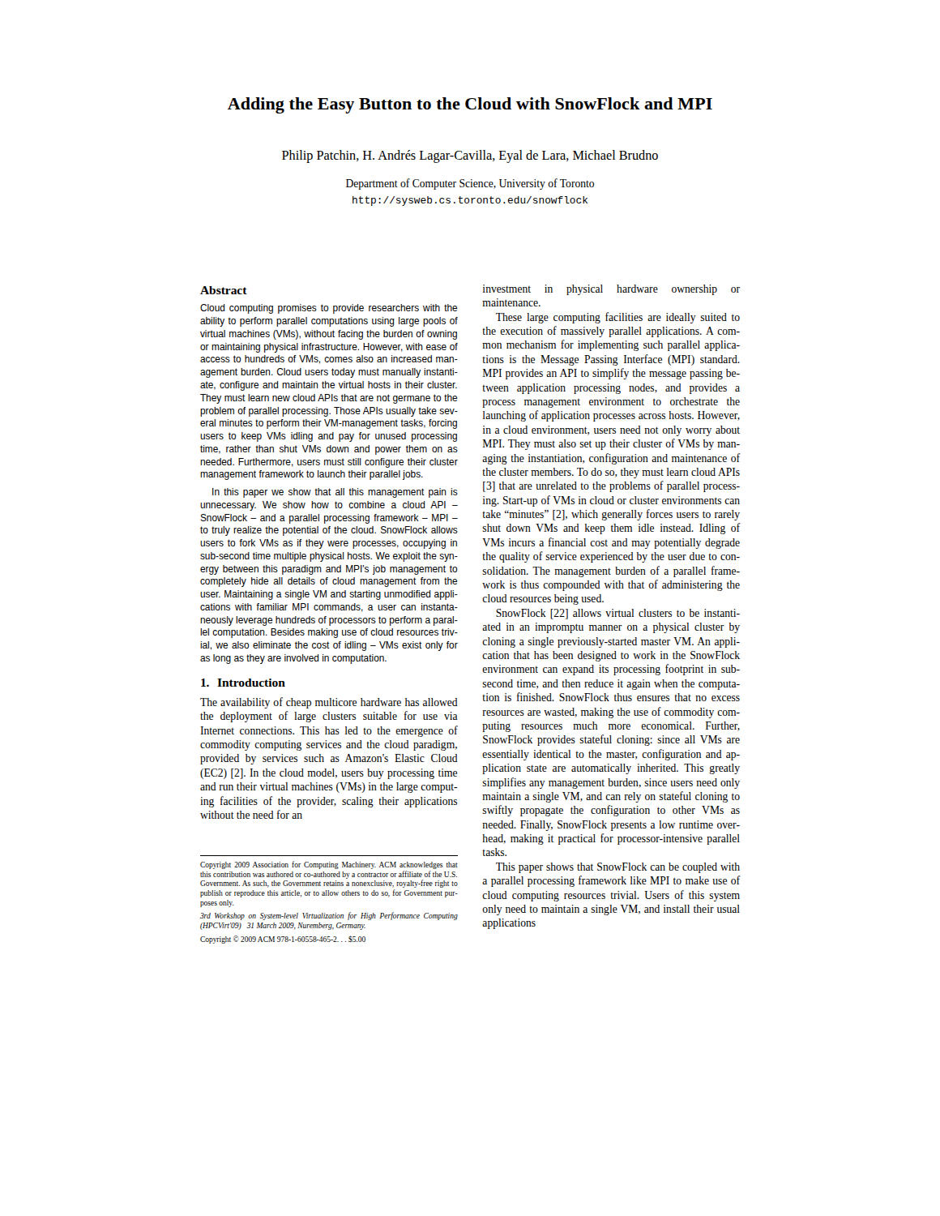Adding the Easy Button to the Cloud with SnowFlock and MPI
Philip Patchin, H. Andrés Lagar-Cavilla, Eyal de Lara, Michael Brudno
Department of Computer Science, University of Toronto
http://sysweb.cs.toronto.edu/snowflock
Abstract
Cloud computing promises to provide researchers with the ability to perform parallel computations using large pools of virtual machines (VMs), without facing the burden of owning or maintaining physical infrastructure. However, with ease of access to hundreds of VMs, comes also an increased management burden. Cloud users today must manually instantiate, configure and maintain the virtual hosts in their cluster. They must learn new cloud APIs that are not germane to the problem of parallel processing. Those APIs usually take several minutes to perform their VM-management tasks, forcing users to keep VMs idling and pay for unused processing time, rather than shut VMs down and power them on as needed. Furthermore, users must still configure their cluster management framework to launch their parallel jobs.
In this paper we show that all this management pain is unnecessary. We show how to combine a cloud API – SnowFlock – and a parallel processing framework – MPI – to truly realize the potential of the cloud. SnowFlock allows users to fork VMs as if they were processes, occupying in sub-second time multiple physical hosts. We exploit the synergy between this paradigm and MPI's job management to completely hide all details of cloud management from the user. Maintaining a single VM and starting unmodified applications with familiar MPI commands, a user can instantaneously leverage hundreds of processors to perform a parallel computation. Besides making use of cloud resources trivial, we also eliminate the cost of idling – VMs exist only for as long as they are involved in computation.
1. Introduction
The availability of cheap multicore hardware has allowed the deployment of large clusters suitable for use via Internet connections. This has led to the emergence of commodity computing services and the cloud paradigm, provided by services such as Amazon's Elastic Cloud (EC2) [2]. In the cloud model, users buy processing time and run their virtual machines (VMs) in the large computing facilities of the provider, scaling their applications without the need for an
Copyright 2009 Association for Computing Machinery. ACM acknowledges that this contribution was authored or co-authored by a contractor or affiliate of the U.S. Government. As such, the Government retains a nonexclusive, royalty-free right to publish or reproduce this article, or to allow others to do so, for Government purposes only.
3rd Workshop on System-level Virtualization for High Performance Computing (HPCVirt'09) 31 March 2009, Nuremberg, Germany.
Copyright © 2009 ACM 978-1-60558-465-2. . . $5.00
investment in physical hardware ownership or maintenance.
These large computing facilities are ideally suited to the execution of massively parallel applications. A common mechanism for implementing such parallel applications is the Message Passing Interface (MPI) standard. MPI provides an API to simplify the message passing between application processing nodes, and provides a process management environment to orchestrate the launching of application processes across hosts. However, in a cloud environment, users need not only worry about MPI. They must also set up their cluster of VMs by managing the instantiation, configuration and maintenance of the cluster members. To do so, they must learn cloud APIs [3] that are unrelated to the problems of parallel processing. Start-up of VMs in cloud or cluster environments can take “minutes” [2], which generally forces users to rarely shut down VMs and keep them idle instead. Idling of VMs incurs a financial cost and may potentially degrade the quality of service experienced by the user due to consolidation. The management burden of a parallel framework is thus compounded with that of administering the cloud resources being used.
SnowFlock [22] allows virtual clusters to be instantiated in an impromptu manner on a physical cluster by cloning a single previously-started master VM. An application that has been designed to work in the SnowFlock environment can expand its processing footprint in sub-second time, and then reduce it again when the computation is finished. SnowFlock thus ensures that no excess resources are wasted, making the use of commodity computing resources much more economical. Further, SnowFlock provides stateful cloning: since all VMs are essentially identical to the master, configuration and application state are automatically inherited. This greatly simplifies any management burden, since users need only maintain a single VM, and can rely on stateful cloning to swiftly propagate the configuration to other VMs as needed. Finally, SnowFlock presents a low runtime overhead, making it practical for processor-intensive parallel tasks.
This paper shows that SnowFlock can be coupled with a parallel processing framework like MPI to make use of cloud computing resources trivial. Users of this system only need to maintain a single VM, and install their usual applications